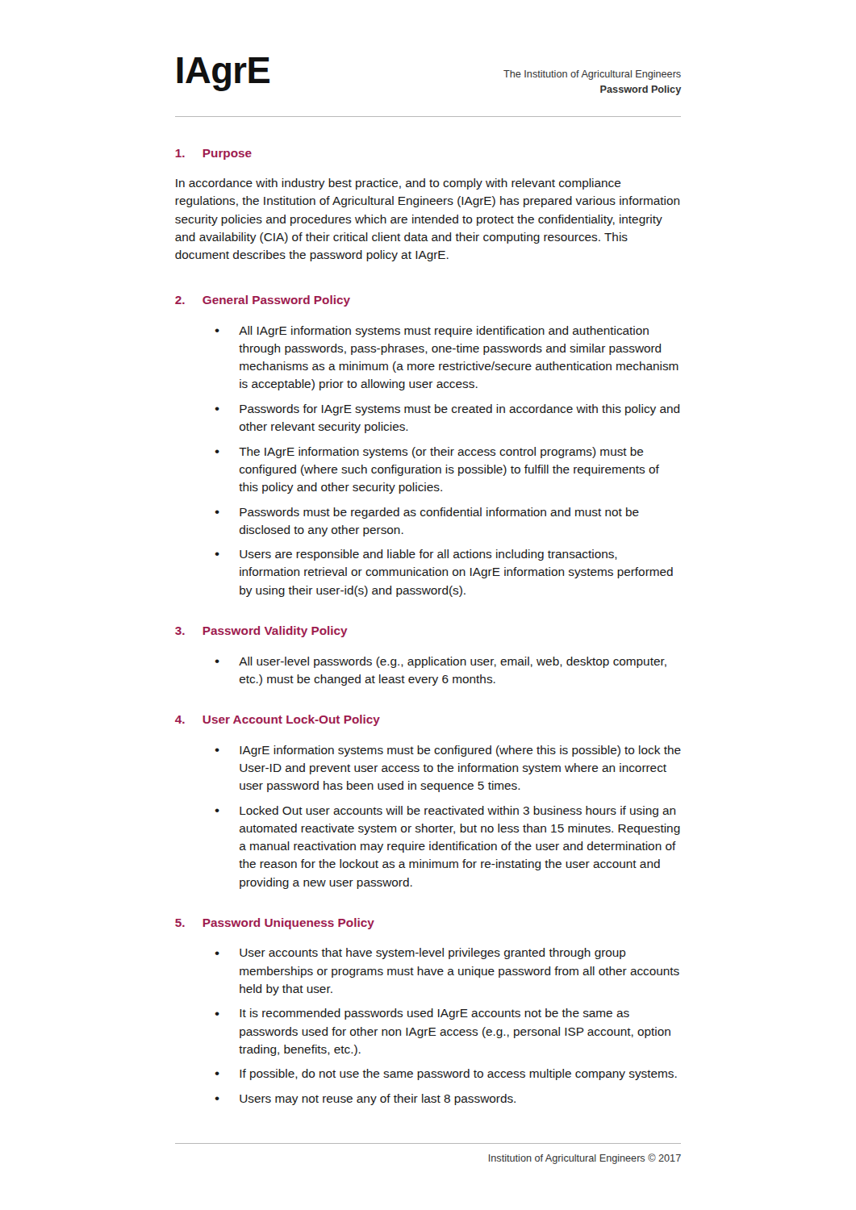IAgrE
The Institution of Agricultural Engineers
Password Policy
1. Purpose
In accordance with industry best practice, and to comply with relevant compliance regulations, the Institution of Agricultural Engineers (IAgrE) has prepared various information security policies and procedures which are intended to protect the confidentiality, integrity and availability (CIA) of their critical client data and their computing resources. This document describes the password policy at IAgrE.
2. General Password Policy
All IAgrE information systems must require identification and authentication through passwords, pass-phrases, one-time passwords and similar password mechanisms as a minimum (a more restrictive/secure authentication mechanism is acceptable) prior to allowing user access.
Passwords for IAgrE systems must be created in accordance with this policy and other relevant security policies.
The IAgrE information systems (or their access control programs) must be configured (where such configuration is possible) to fulfill the requirements of this policy and other security policies.
Passwords must be regarded as confidential information and must not be disclosed to any other person.
Users are responsible and liable for all actions including transactions, information retrieval or communication on IAgrE information systems performed by using their user-id(s) and password(s).
3. Password Validity Policy
All user-level passwords (e.g., application user, email, web, desktop computer, etc.) must be changed at least every 6 months.
4. User Account Lock-Out Policy
IAgrE information systems must be configured (where this is possible) to lock the User-ID and prevent user access to the information system where an incorrect user password has been used in sequence 5 times.
Locked Out user accounts will be reactivated within 3 business hours if using an automated reactivate system or shorter, but no less than 15 minutes. Requesting a manual reactivation may require identification of the user and determination of the reason for the lockout as a minimum for re-instating the user account and providing a new user password.
5. Password Uniqueness Policy
User accounts that have system-level privileges granted through group memberships or programs must have a unique password from all other accounts held by that user.
It is recommended passwords used IAgrE accounts not be the same as passwords used for other non IAgrE access (e.g., personal ISP account, option trading, benefits, etc.).
If possible, do not use the same password to access multiple company systems.
Users may not reuse any of their last 8 passwords.
Institution of Agricultural Engineers © 2017